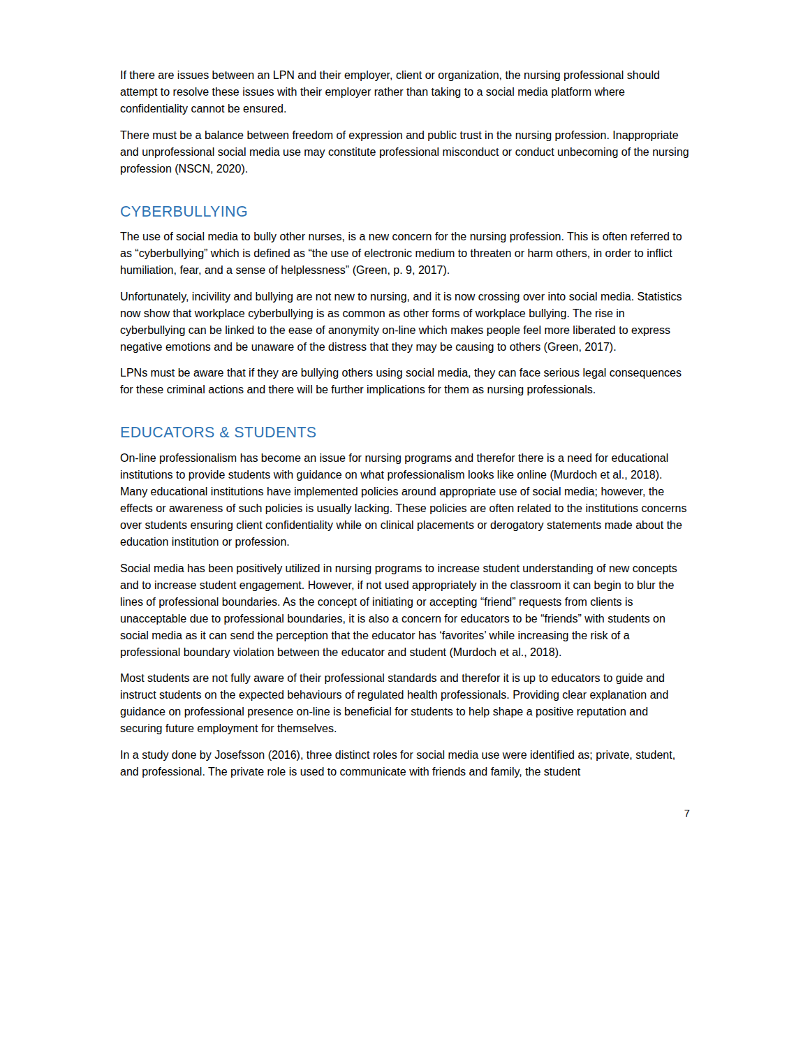If there are issues between an LPN and their employer, client or organization, the nursing professional should attempt to resolve these issues with their employer rather than taking to a social media platform where confidentiality cannot be ensured.
There must be a balance between freedom of expression and public trust in the nursing profession. Inappropriate and unprofessional social media use may constitute professional misconduct or conduct unbecoming of the nursing profession (NSCN, 2020).
CYBERBULLYING
The use of social media to bully other nurses, is a new concern for the nursing profession. This is often referred to as “cyberbullying” which is defined as “the use of electronic medium to threaten or harm others, in order to inflict humiliation, fear, and a sense of helplessness” (Green, p. 9, 2017).
Unfortunately, incivility and bullying are not new to nursing, and it is now crossing over into social media. Statistics now show that workplace cyberbullying is as common as other forms of workplace bullying. The rise in cyberbullying can be linked to the ease of anonymity on-line which makes people feel more liberated to express negative emotions and be unaware of the distress that they may be causing to others (Green, 2017).
LPNs must be aware that if they are bullying others using social media, they can face serious legal consequences for these criminal actions and there will be further implications for them as nursing professionals.
EDUCATORS & STUDENTS
On-line professionalism has become an issue for nursing programs and therefor there is a need for educational institutions to provide students with guidance on what professionalism looks like online (Murdoch et al., 2018). Many educational institutions have implemented policies around appropriate use of social media; however, the effects or awareness of such policies is usually lacking. These policies are often related to the institutions concerns over students ensuring client confidentiality while on clinical placements or derogatory statements made about the education institution or profession.
Social media has been positively utilized in nursing programs to increase student understanding of new concepts and to increase student engagement. However, if not used appropriately in the classroom it can begin to blur the lines of professional boundaries. As the concept of initiating or accepting “friend” requests from clients is unacceptable due to professional boundaries, it is also a concern for educators to be “friends” with students on social media as it can send the perception that the educator has ‘favorites’ while increasing the risk of a professional boundary violation between the educator and student (Murdoch et al., 2018).
Most students are not fully aware of their professional standards and therefor it is up to educators to guide and instruct students on the expected behaviours of regulated health professionals. Providing clear explanation and guidance on professional presence on-line is beneficial for students to help shape a positive reputation and securing future employment for themselves.
In a study done by Josefsson (2016), three distinct roles for social media use were identified as; private, student, and professional. The private role is used to communicate with friends and family, the student
7